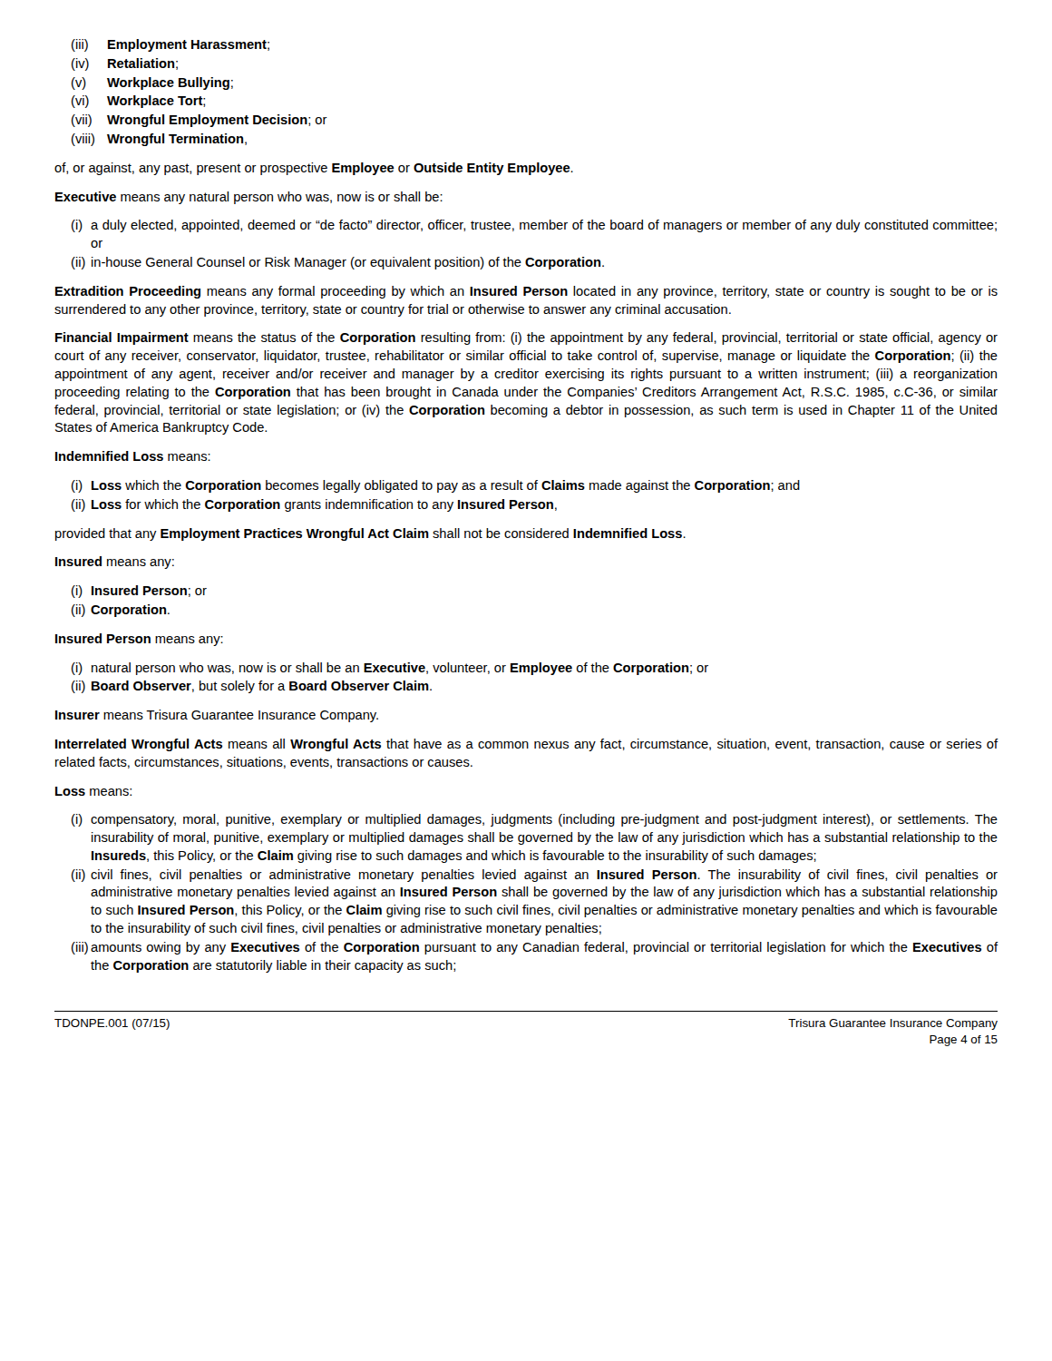(iii)
Employment Harassment;
(iv)
Retaliation;
(v)
Workplace Bullying;
(vi)
Workplace Tort;
(vii)
Wrongful Employment Decision; or
(viii)
Wrongful Termination,
of, or against, any past, present or prospective Employee or Outside Entity Employee.
Executive means any natural person who was, now is or shall be:
(i)
a duly elected, appointed, deemed or “de facto” director, officer, trustee, member of the board of managers or member of any duly constituted committee; or
(ii)
in-house General Counsel or Risk Manager (or equivalent position) of the Corporation.
Extradition Proceeding means any formal proceeding by which an Insured Person located in any province, territory, state or country is sought to be or is surrendered to any other province, territory, state or country for trial or otherwise to answer any criminal accusation.
Financial Impairment means the status of the Corporation resulting from: (i) the appointment by any federal, provincial, territorial or state official, agency or court of any receiver, conservator, liquidator, trustee, rehabilitator or similar official to take control of, supervise, manage or liquidate the Corporation; (ii) the appointment of any agent, receiver and/or receiver and manager by a creditor exercising its rights pursuant to a written instrument; (iii) a reorganization proceeding relating to the Corporation that has been brought in Canada under the Companies’ Creditors Arrangement Act, R.S.C. 1985, c.C-36, or similar federal, provincial, territorial or state legislation; or (iv) the Corporation becoming a debtor in possession, as such term is used in Chapter 11 of the United States of America Bankruptcy Code.
Indemnified Loss means:
(i)
Loss which the Corporation becomes legally obligated to pay as a result of Claims made against the Corporation; and
(ii)
Loss for which the Corporation grants indemnification to any Insured Person,
provided that any Employment Practices Wrongful Act Claim shall not be considered Indemnified Loss.
Insured means any:
(i)
Insured Person; or
(ii)
Corporation.
Insured Person means any:
(i)
natural person who was, now is or shall be an Executive, volunteer, or Employee of the Corporation; or
(ii)
Board Observer, but solely for a Board Observer Claim.
Insurer means Trisura Guarantee Insurance Company.
Interrelated Wrongful Acts means all Wrongful Acts that have as a common nexus any fact, circumstance, situation, event, transaction, cause or series of related facts, circumstances, situations, events, transactions or causes.
Loss means:
(i)
compensatory, moral, punitive, exemplary or multiplied damages, judgments (including pre-judgment and post-judgment interest), or settlements. The insurability of moral, punitive, exemplary or multiplied damages shall be governed by the law of any jurisdiction which has a substantial relationship to the Insureds, this Policy, or the Claim giving rise to such damages and which is favourable to the insurability of such damages;
(ii)
civil fines, civil penalties or administrative monetary penalties levied against an Insured Person. The insurability of civil fines, civil penalties or administrative monetary penalties levied against an Insured Person shall be governed by the law of any jurisdiction which has a substantial relationship to such Insured Person, this Policy, or the Claim giving rise to such civil fines, civil penalties or administrative monetary penalties and which is favourable to the insurability of such civil fines, civil penalties or administrative monetary penalties;
(iii)
amounts owing by any Executives of the Corporation pursuant to any Canadian federal, provincial or territorial legislation for which the Executives of the Corporation are statutorily liable in their capacity as such;
TDONPE.001 (07/15)
Trisura Guarantee Insurance Company
Page 4 of 15